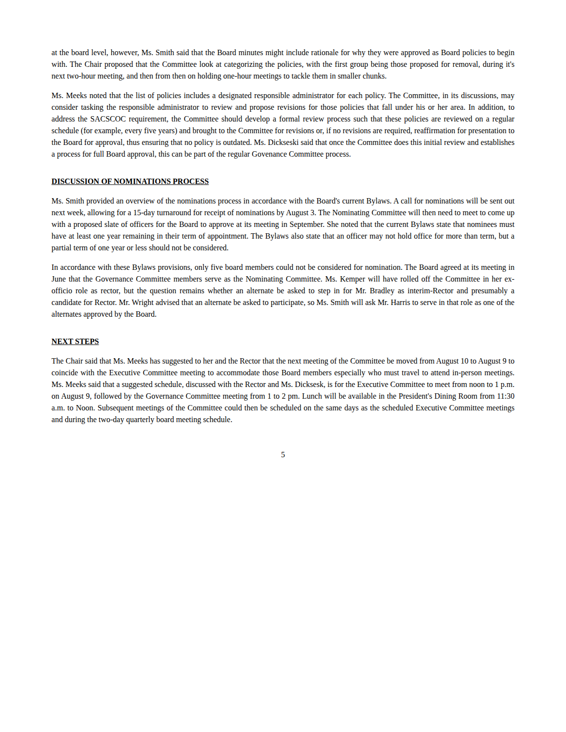at the board level, however, Ms. Smith said that the Board minutes might include rationale for why they were approved as Board policies to begin with. The Chair proposed that the Committee look at categorizing the policies, with the first group being those proposed for removal, during it's next two-hour meeting, and then from then on holding one-hour meetings to tackle them in smaller chunks.
Ms. Meeks noted that the list of policies includes a designated responsible administrator for each policy. The Committee, in its discussions, may consider tasking the responsible administrator to review and propose revisions for those policies that fall under his or her area. In addition, to address the SACSCOC requirement, the Committee should develop a formal review process such that these policies are reviewed on a regular schedule (for example, every five years) and brought to the Committee for revisions or, if no revisions are required, reaffirmation for presentation to the Board for approval, thus ensuring that no policy is outdated. Ms. Dickseski said that once the Committee does this initial review and establishes a process for full Board approval, this can be part of the regular Govenance Committee process.
DISCUSSION OF NOMINATIONS PROCESS
Ms. Smith provided an overview of the nominations process in accordance with the Board's current Bylaws. A call for nominations will be sent out next week, allowing for a 15-day turnaround for receipt of nominations by August 3. The Nominating Committee will then need to meet to come up with a proposed slate of officers for the Board to approve at its meeting in September. She noted that the current Bylaws state that nominees must have at least one year remaining in their term of appointment. The Bylaws also state that an officer may not hold office for more than term, but a partial term of one year or less should not be considered.
In accordance with these Bylaws provisions, only five board members could not be considered for nomination. The Board agreed at its meeting in June that the Governance Committee members serve as the Nominating Committee. Ms. Kemper will have rolled off the Committee in her ex-officio role as rector, but the question remains whether an alternate be asked to step in for Mr. Bradley as interim-Rector and presumably a candidate for Rector. Mr. Wright advised that an alternate be asked to participate, so Ms. Smith will ask Mr. Harris to serve in that role as one of the alternates approved by the Board.
NEXT STEPS
The Chair said that Ms. Meeks has suggested to her and the Rector that the next meeting of the Committee be moved from August 10 to August 9 to coincide with the Executive Committee meeting to accommodate those Board members especially who must travel to attend in-person meetings. Ms. Meeks said that a suggested schedule, discussed with the Rector and Ms. Dicksesk, is for the Executive Committee to meet from noon to 1 p.m. on August 9, followed by the Governance Committee meeting from 1 to 2 pm. Lunch will be available in the President's Dining Room from 11:30 a.m. to Noon. Subsequent meetings of the Committee could then be scheduled on the same days as the scheduled Executive Committee meetings and during the two-day quarterly board meeting schedule.
5